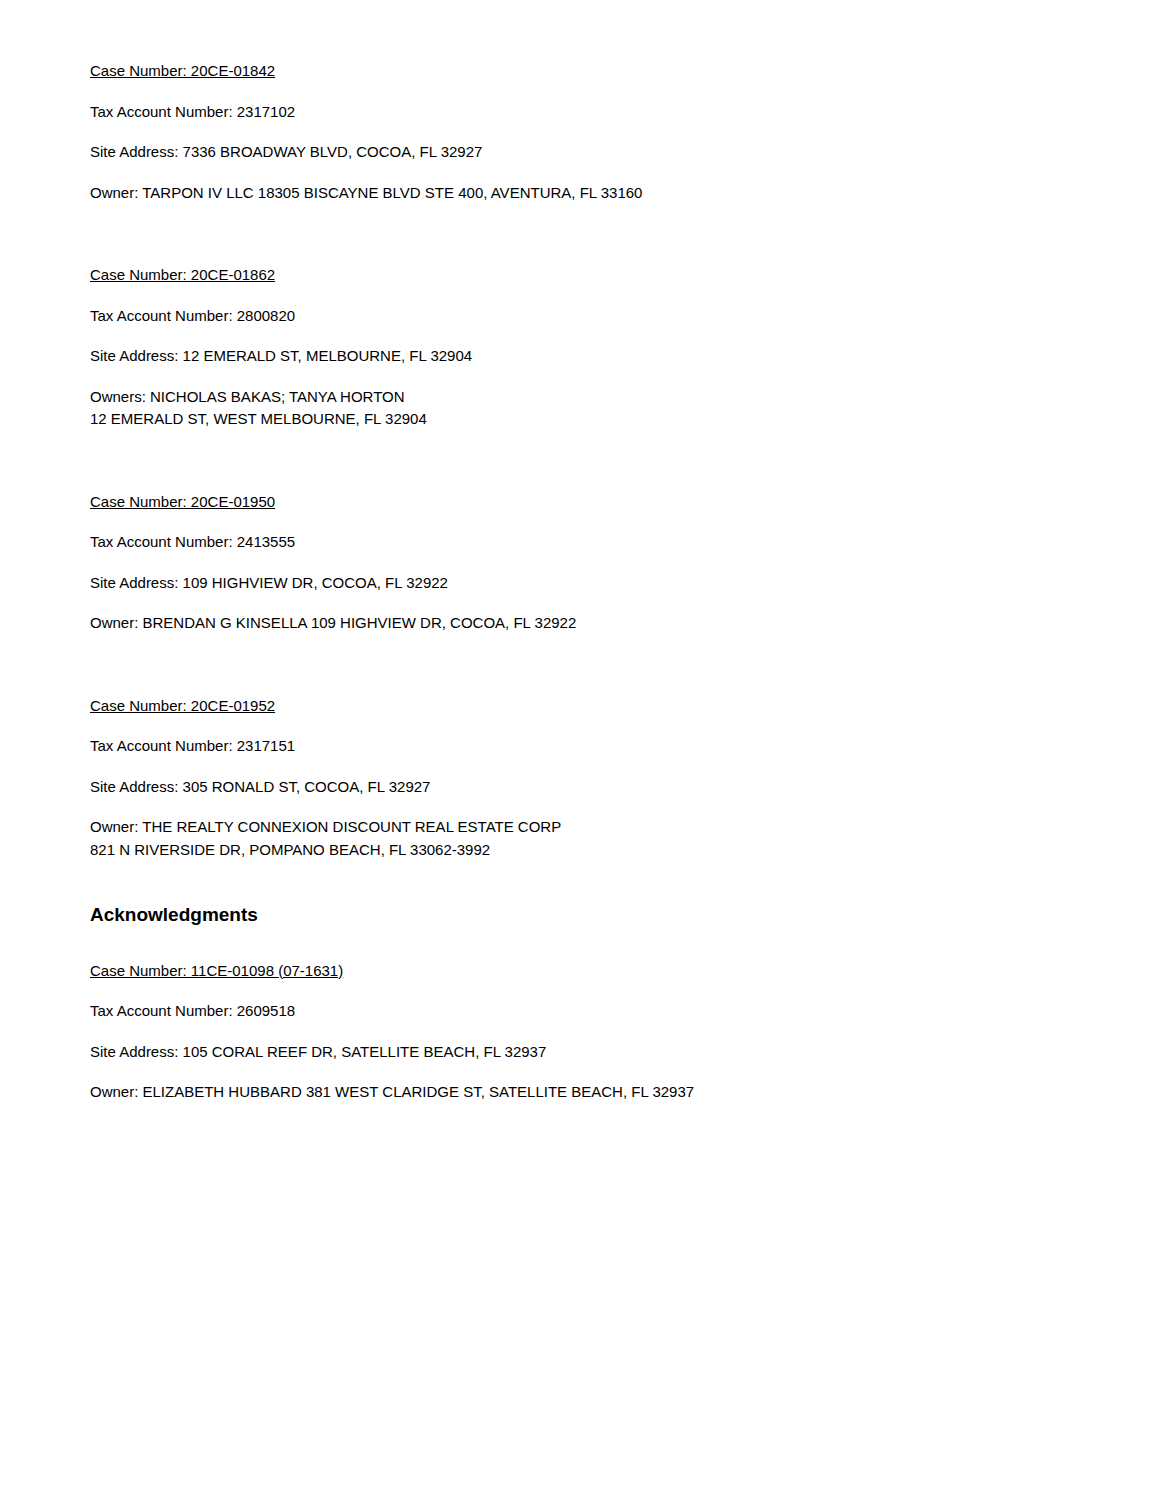Case Number: 20CE-01842
Tax Account Number: 2317102
Site Address: 7336 BROADWAY BLVD, COCOA, FL 32927
Owner: TARPON IV LLC 18305 BISCAYNE BLVD STE 400, AVENTURA, FL 33160
Case Number: 20CE-01862
Tax Account Number: 2800820
Site Address: 12 EMERALD ST, MELBOURNE, FL 32904
Owners: NICHOLAS BAKAS; TANYA HORTON
12 EMERALD ST, WEST MELBOURNE, FL 32904
Case Number: 20CE-01950
Tax Account Number: 2413555
Site Address: 109 HIGHVIEW DR, COCOA, FL 32922
Owner: BRENDAN G KINSELLA 109 HIGHVIEW DR, COCOA, FL 32922
Case Number: 20CE-01952
Tax Account Number: 2317151
Site Address: 305 RONALD ST, COCOA, FL 32927
Owner: THE REALTY CONNEXION DISCOUNT REAL ESTATE CORP
821 N RIVERSIDE DR, POMPANO BEACH, FL 33062-3992
Acknowledgments
Case Number: 11CE-01098 (07-1631)
Tax Account Number: 2609518
Site Address: 105 CORAL REEF DR, SATELLITE BEACH, FL 32937
Owner: ELIZABETH HUBBARD 381 WEST CLARIDGE ST, SATELLITE BEACH, FL 32937